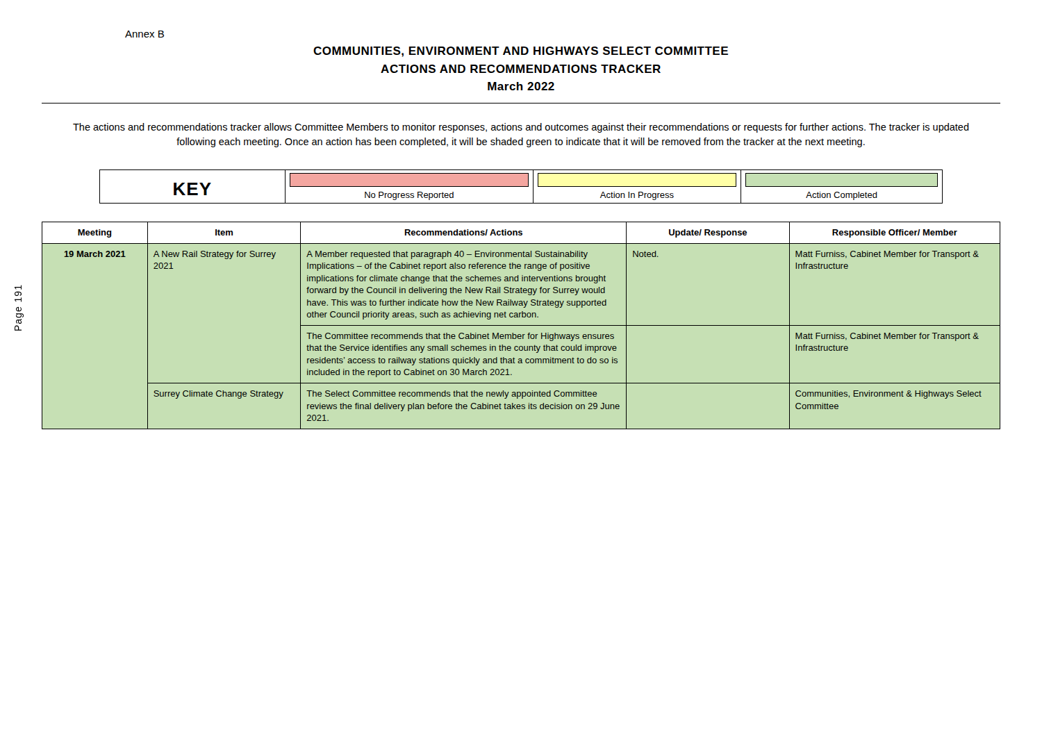Page 191
Annex B
COMMUNITIES, ENVIRONMENT AND HIGHWAYS SELECT COMMITTEE
ACTIONS AND RECOMMENDATIONS TRACKER
March 2022
The actions and recommendations tracker allows Committee Members to monitor responses, actions and outcomes against their recommendations or requests for further actions. The tracker is updated following each meeting. Once an action has been completed, it will be shaded green to indicate that it will be removed from the tracker at the next meeting.
| KEY | No Progress Reported | Action In Progress | Action Completed |
| Meeting | Item | Recommendations/ Actions | Update/ Response | Responsible Officer/ Member |
| --- | --- | --- | --- | --- |
| 19 March 2021 | A New Rail Strategy for Surrey 2021 | A Member requested that paragraph 40 – Environmental Sustainability Implications – of the Cabinet report also reference the range of positive implications for climate change that the schemes and interventions brought forward by the Council in delivering the New Rail Strategy for Surrey would have. This was to further indicate how the New Railway Strategy supported other Council priority areas, such as achieving net carbon. | Noted. | Matt Furniss, Cabinet Member for Transport & Infrastructure |
| The Committee recommends that the Cabinet Member for Highways ensures that the Service identifies any small schemes in the county that could improve residents’ access to railway stations quickly and that a commitment to do so is included in the report to Cabinet on 30 March 2021. | | Matt Furniss, Cabinet Member for Transport & Infrastructure |
| Surrey Climate Change Strategy | The Select Committee recommends that the newly appointed Committee reviews the final delivery plan before the Cabinet takes its decision on 29 June 2021. | | Communities, Environment & Highways Select Committee |